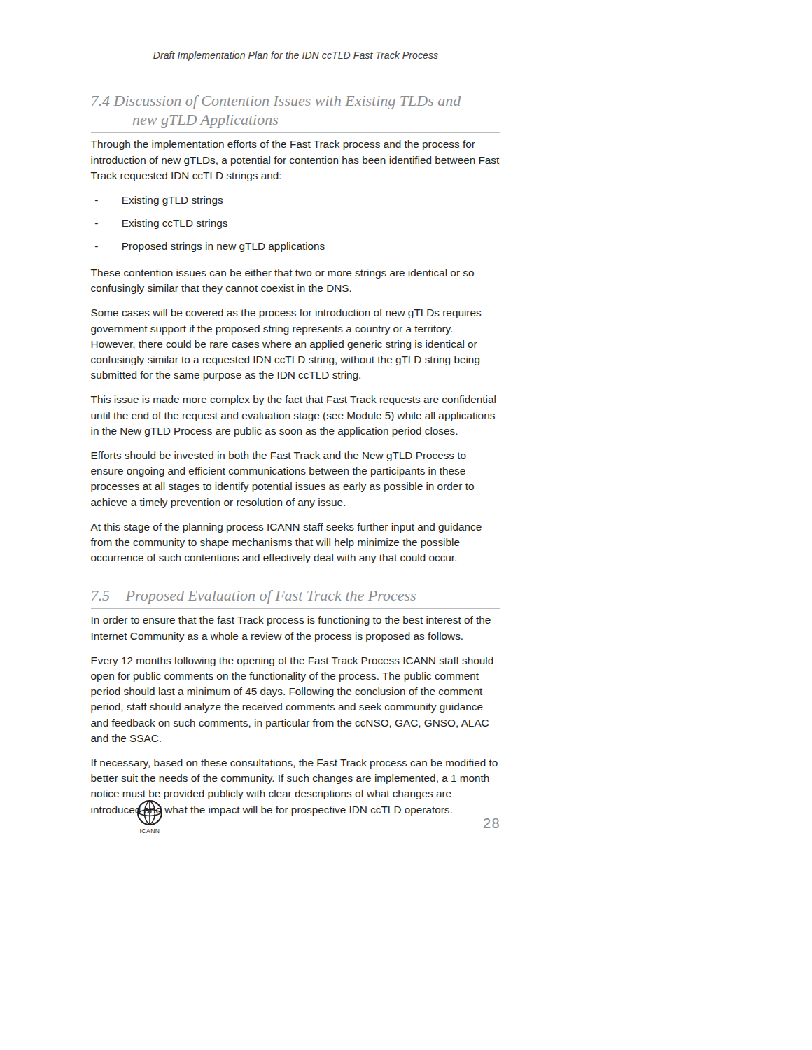Draft Implementation Plan for the IDN ccTLD Fast Track Process
7.4 Discussion of Contention Issues with Existing TLDs andnew gTLD Applications
Through the implementation efforts of the Fast Track process and the process for introduction of new gTLDs, a potential for contention has been identified between Fast Track requested IDN ccTLD strings and:
Existing gTLD strings
Existing ccTLD strings
Proposed strings in new gTLD applications
These contention issues can be either that two or more strings are identical or so confusingly similar that they cannot coexist in the DNS.
Some cases will be covered as the process for introduction of new gTLDs requires government support if the proposed string represents a country or a territory. However, there could be rare cases where an applied generic string is identical or confusingly similar to a requested IDN ccTLD string, without the gTLD string being submitted for the same purpose as the IDN ccTLD string.
This issue is made more complex by the fact that Fast Track requests are confidential until the end of the request and evaluation stage (see Module 5) while all applications in the New gTLD Process are public as soon as the application period closes.
Efforts should be invested in both the Fast Track and the New gTLD Process to ensure ongoing and efficient communications between the participants in these processes at all stages to identify potential issues as early as possible in order to achieve a timely prevention or resolution of any issue.
At this stage of the planning process ICANN staff seeks further input and guidance from the community to shape mechanisms that will help minimize the possible occurrence of such contentions and effectively deal with any that could occur.
7.5 Proposed Evaluation of Fast Track the Process
In order to ensure that the fast Track process is functioning to the best interest of the Internet Community as a whole a review of the process is proposed as follows.
Every 12 months following the opening of the Fast Track Process ICANN staff should open for public comments on the functionality of the process. The public comment period should last a minimum of 45 days. Following the conclusion of the comment period, staff should analyze the received comments and seek community guidance and feedback on such comments, in particular from the ccNSO, GAC, GNSO, ALAC and the SSAC.
If necessary, based on these consultations, the Fast Track process can be modified to better suit the needs of the community. If such changes are implemented, a 1 month notice must be provided publicly with clear descriptions of what changes are introduced and what the impact will be for prospective IDN ccTLD operators.
ICANN
28